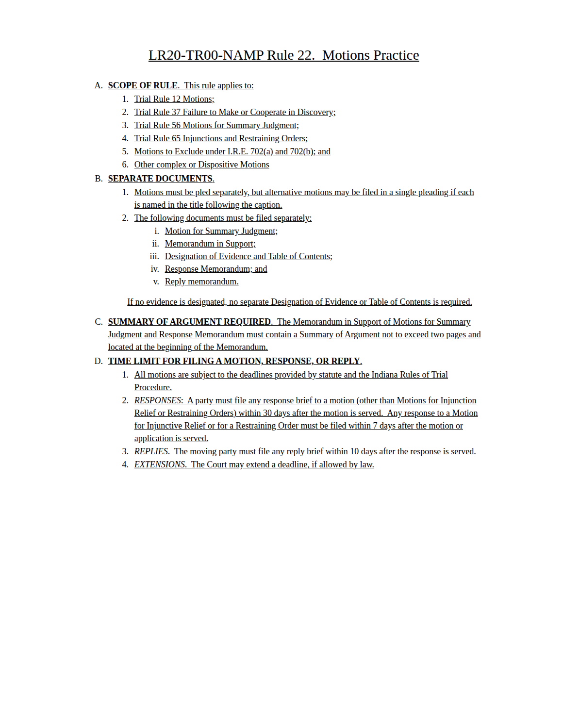LR20-TR00-NAMP Rule 22. Motions Practice
SCOPE OF RULE. This rule applies to:
Trial Rule 12 Motions;
Trial Rule 37 Failure to Make or Cooperate in Discovery;
Trial Rule 56 Motions for Summary Judgment;
Trial Rule 65 Injunctions and Restraining Orders;
Motions to Exclude under I.R.E. 702(a) and 702(b); and
Other complex or Dispositive Motions
SEPARATE DOCUMENTS.
Motions must be pled separately, but alternative motions may be filed in a single pleading if each is named in the title following the caption.
The following documents must be filed separately:
Motion for Summary Judgment;
Memorandum in Support;
Designation of Evidence and Table of Contents;
Response Memorandum; and
Reply memorandum.
If no evidence is designated, no separate Designation of Evidence or Table of Contents is required.
SUMMARY OF ARGUMENT REQUIRED. The Memorandum in Support of Motions for Summary Judgment and Response Memorandum must contain a Summary of Argument not to exceed two pages and located at the beginning of the Memorandum.
TIME LIMIT FOR FILING A MOTION, RESPONSE, OR REPLY.
All motions are subject to the deadlines provided by statute and the Indiana Rules of Trial Procedure.
RESPONSES: A party must file any response brief to a motion (other than Motions for Injunction Relief or Restraining Orders) within 30 days after the motion is served. Any response to a Motion for Injunctive Relief or for a Restraining Order must be filed within 7 days after the motion or application is served.
REPLIES. The moving party must file any reply brief within 10 days after the response is served.
EXTENSIONS. The Court may extend a deadline, if allowed by law.